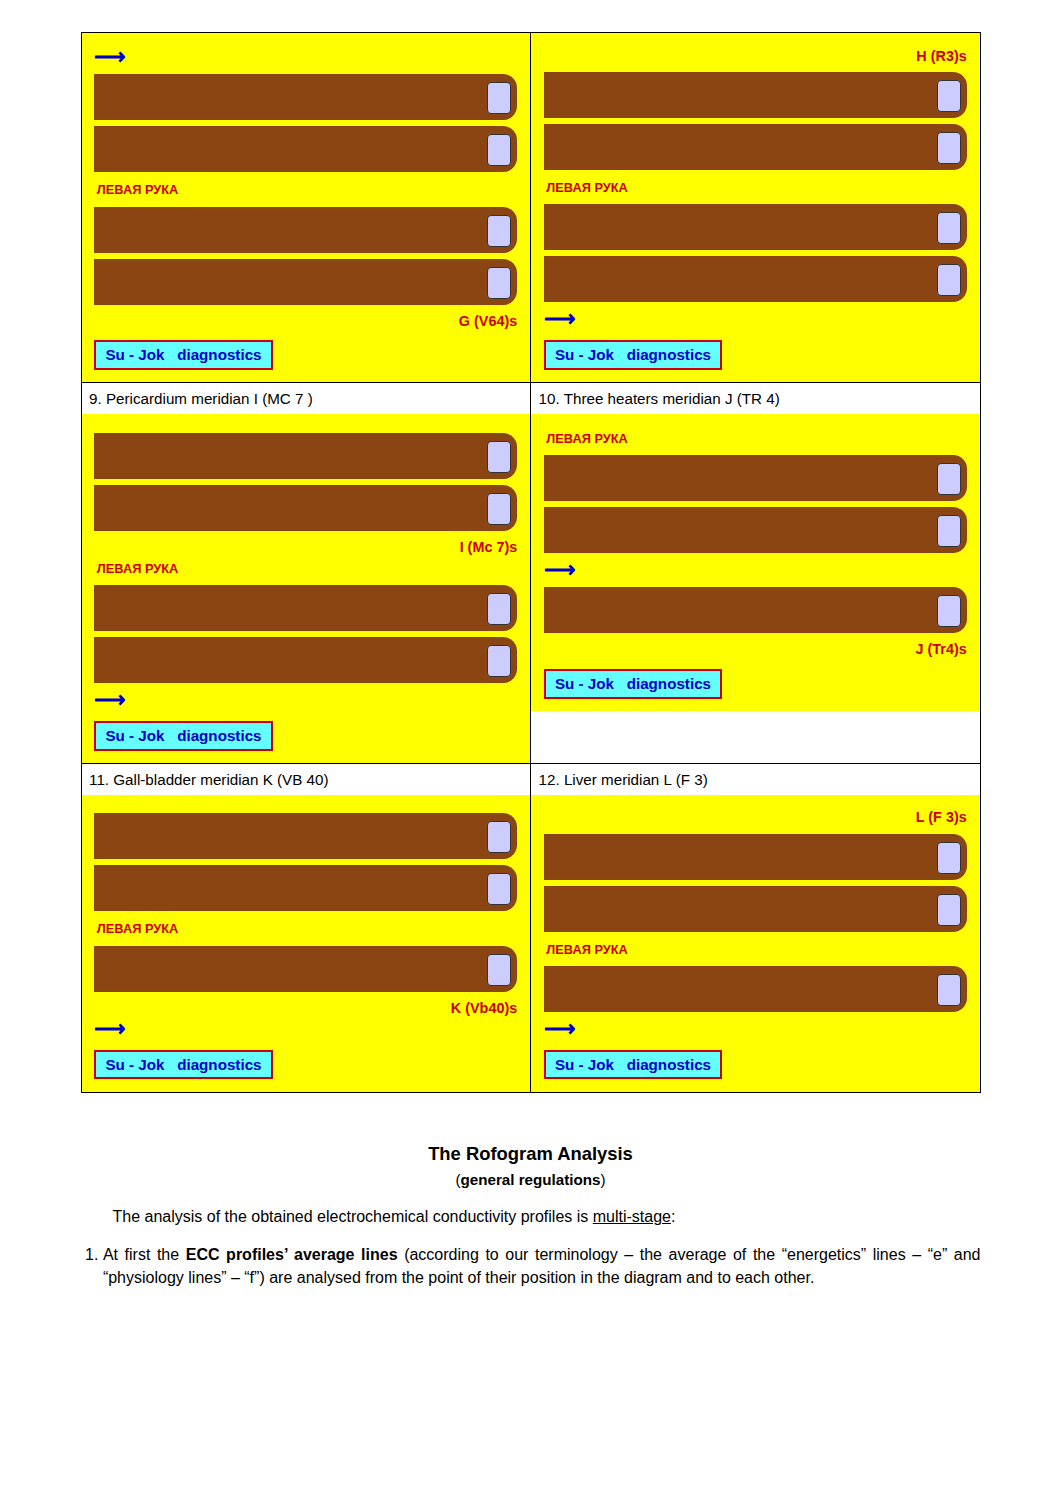| ⟶ ЛЕВАЯ РУКА G (V64)s Su - Jok diagnostics | H (R3)s ЛЕВАЯ РУКА ⟶ Su - Jok diagnostics |
| 9. Pericardium meridian I (MC 7 ) I (Mc 7)s ЛЕВАЯ РУКА ⟶ Su - Jok diagnostics | 10. Three heaters meridian J (TR 4) ЛЕВАЯ РУКА ⟶ J (Tr4)s Su - Jok diagnostics |
| 11. Gall-bladder meridian K (VB 40) ЛЕВАЯ РУКА K (Vb40)s ⟶ Su - Jok diagnostics | 12. Liver meridian L (F 3) L (F 3)s ЛЕВАЯ РУКА ⟶ Su - Jok diagnostics |
The Rofogram Analysis
(general regulations)
The analysis of the obtained electrochemical conductivity profiles is multi-stage:
At first the ECC profiles’ average lines (according to our terminology – the average of the “energetics” lines – “e” and “physiology lines” – “f”) are analysed from the point of their position in the diagram and to each other.